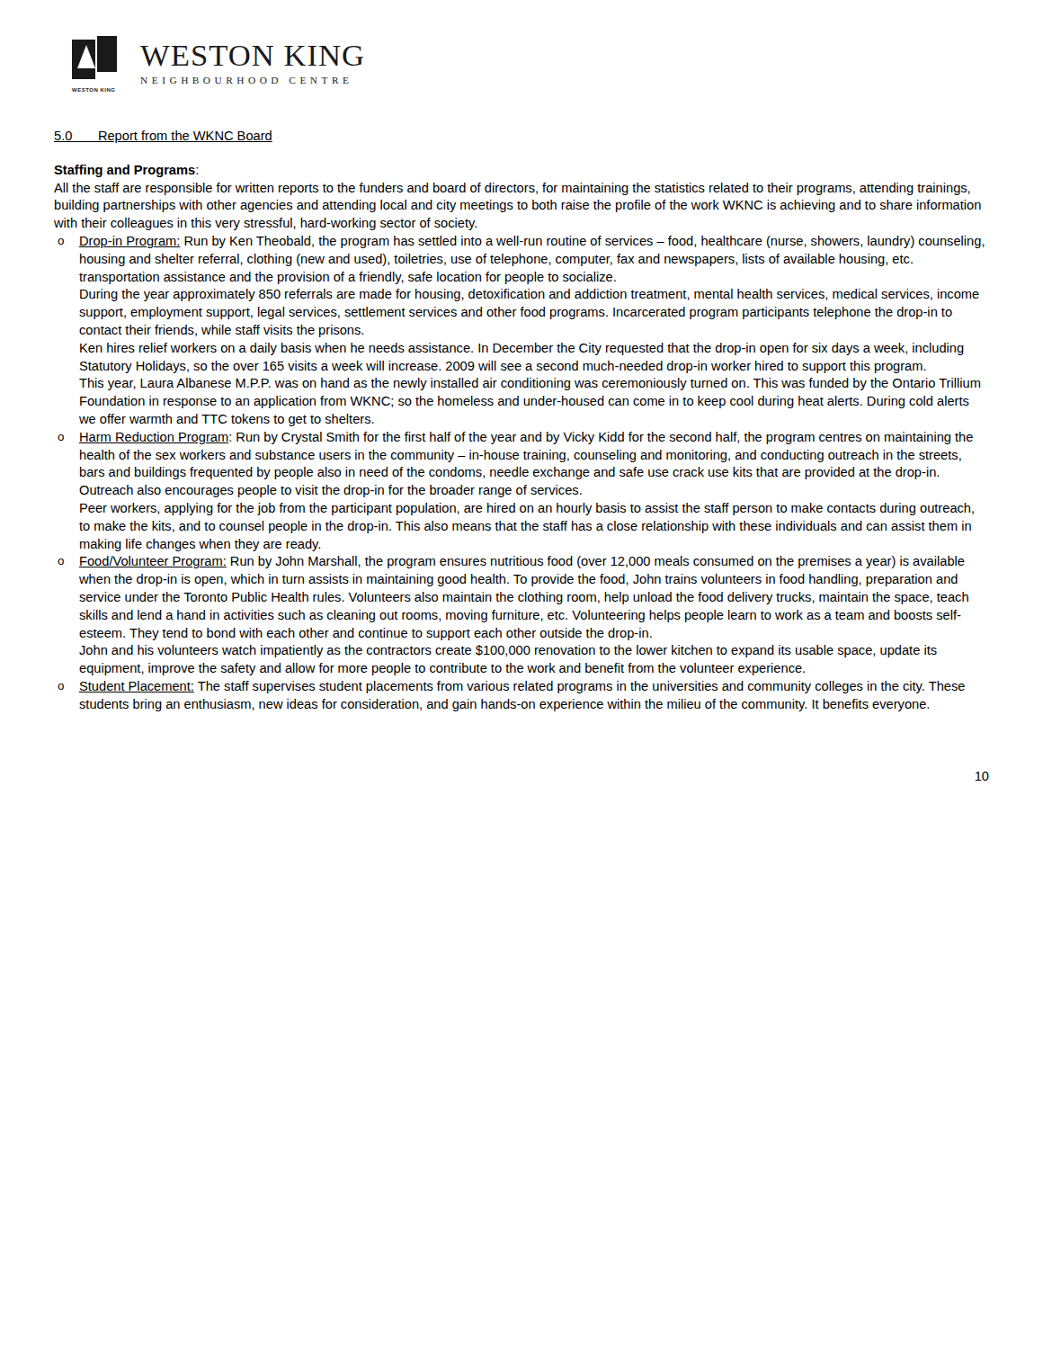WESTON KING WESTON KING
NEIGHBOURHOOD CENTRE
5.0 Report from the WKNC Board
Staffing and Programs
:
All the staff are responsible for written reports to the funders and board of directors, for maintaining the statistics related to their programs, attending trainings, building partnerships with other agencies and attending local and city meetings to both raise the profile of the work WKNC is achieving and to share information with their colleagues in this very stressful, hard-working sector of society.
Drop-in Program: Run by Ken Theobald, the program has settled into a well-run routine of services – food, healthcare (nurse, showers, laundry) counseling, housing and shelter referral, clothing (new and used), toiletries, use of telephone, computer, fax and newspapers, lists of available housing, etc. transportation assistance and the provision of a friendly, safe location for people to socialize.
During the year approximately 850 referrals are made for housing, detoxification and addiction treatment, mental health services, medical services, income support, employment support, legal services, settlement services and other food programs. Incarcerated program participants telephone the drop-in to contact their friends, while staff visits the prisons.
Ken hires relief workers on a daily basis when he needs assistance. In December the City requested that the drop-in open for six days a week, including Statutory Holidays, so the over 165 visits a week will increase. 2009 will see a second much-needed drop-in worker hired to support this program.
This year, Laura Albanese M.P.P. was on hand as the newly installed air conditioning was ceremoniously turned on. This was funded by the Ontario Trillium Foundation in response to an application from WKNC; so the homeless and under-housed can come in to keep cool during heat alerts. During cold alerts we offer warmth and TTC tokens to get to shelters.
Harm Reduction Program: Run by Crystal Smith for the first half of the year and by Vicky Kidd for the second half, the program centres on maintaining the health of the sex workers and substance users in the community – in-house training, counseling and monitoring, and conducting outreach in the streets, bars and buildings frequented by people also in need of the condoms, needle exchange and safe use crack use kits that are provided at the drop-in. Outreach also encourages people to visit the drop-in for the broader range of services.
Peer workers, applying for the job from the participant population, are hired on an hourly basis to assist the staff person to make contacts during outreach, to make the kits, and to counsel people in the drop-in. This also means that the staff has a close relationship with these individuals and can assist them in making life changes when they are ready.
Food/Volunteer Program: Run by John Marshall, the program ensures nutritious food (over 12,000 meals consumed on the premises a year) is available when the drop-in is open, which in turn assists in maintaining good health. To provide the food, John trains volunteers in food handling, preparation and service under the Toronto Public Health rules. Volunteers also maintain the clothing room, help unload the food delivery trucks, maintain the space, teach skills and lend a hand in activities such as cleaning out rooms, moving furniture, etc. Volunteering helps people learn to work as a team and boosts self-esteem. They tend to bond with each other and continue to support each other outside the drop-in.
John and his volunteers watch impatiently as the contractors create $100,000 renovation to the lower kitchen to expand its usable space, update its equipment, improve the safety and allow for more people to contribute to the work and benefit from the volunteer experience.
Student Placement: The staff supervises student placements from various related programs in the universities and community colleges in the city. These students bring an enthusiasm, new ideas for consideration, and gain hands-on experience within the milieu of the community. It benefits everyone.
10